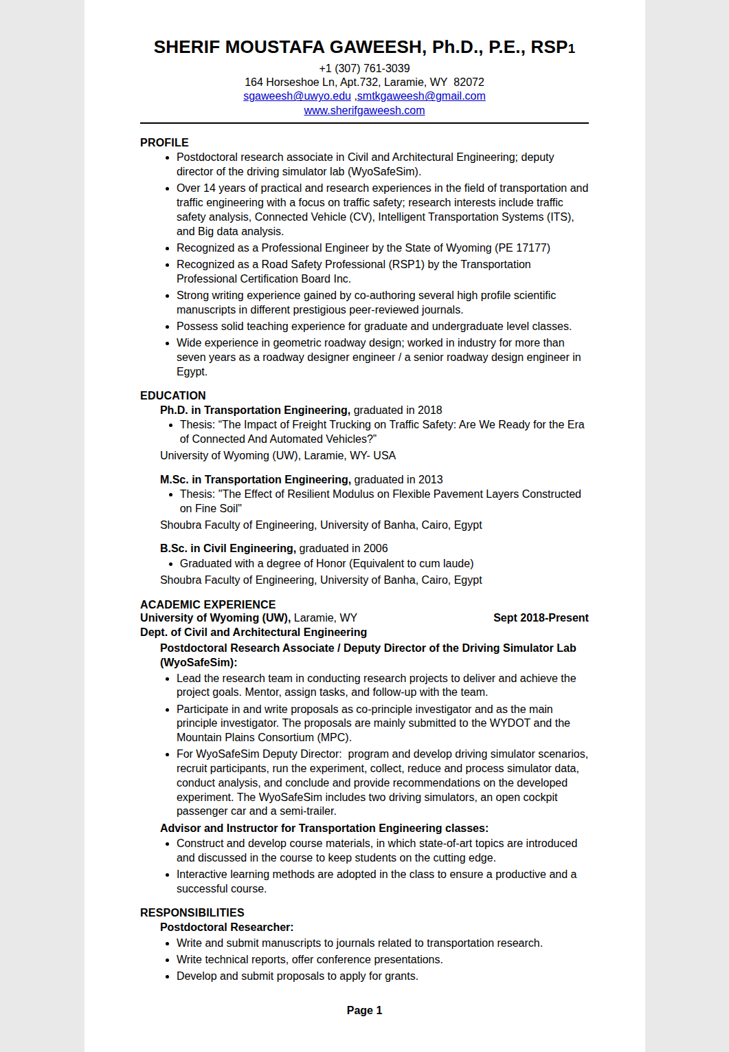SHERIF MOUSTAFA GAWEESH, Ph.D., P.E., RSP1
+1 (307) 761-3039
164 Horseshoe Ln, Apt.732, Laramie, WY 82072
sgaweesh@uwyo.edu ,smtkgaweesh@gmail.com
www.sherifgaweesh.com
PROFILE
Postdoctoral research associate in Civil and Architectural Engineering; deputy director of the driving simulator lab (WyoSafeSim).
Over 14 years of practical and research experiences in the field of transportation and traffic engineering with a focus on traffic safety; research interests include traffic safety analysis, Connected Vehicle (CV), Intelligent Transportation Systems (ITS), and Big data analysis.
Recognized as a Professional Engineer by the State of Wyoming (PE 17177)
Recognized as a Road Safety Professional (RSP1) by the Transportation Professional Certification Board Inc.
Strong writing experience gained by co-authoring several high profile scientific manuscripts in different prestigious peer-reviewed journals.
Possess solid teaching experience for graduate and undergraduate level classes.
Wide experience in geometric roadway design; worked in industry for more than seven years as a roadway designer engineer / a senior roadway design engineer in Egypt.
EDUCATION
Ph.D. in Transportation Engineering, graduated in 2018
Thesis: “The Impact of Freight Trucking on Traffic Safety: Are We Ready for the Era of Connected And Automated Vehicles?”
University of Wyoming (UW), Laramie, WY- USA
M.Sc. in Transportation Engineering, graduated in 2013
Thesis: "The Effect of Resilient Modulus on Flexible Pavement Layers Constructed on Fine Soil"
Shoubra Faculty of Engineering, University of Banha, Cairo, Egypt
B.Sc. in Civil Engineering, graduated in 2006
Graduated with a degree of Honor (Equivalent to cum laude)
Shoubra Faculty of Engineering, University of Banha, Cairo, Egypt
ACADEMIC EXPERIENCE
University of Wyoming (UW), Laramie, WY Sept 2018-Present
Dept. of Civil and Architectural Engineering
Postdoctoral Research Associate / Deputy Director of the Driving Simulator Lab (WyoSafeSim):
Lead the research team in conducting research projects to deliver and achieve the project goals. Mentor, assign tasks, and follow-up with the team.
Participate in and write proposals as co-principle investigator and as the main principle investigator. The proposals are mainly submitted to the WYDOT and the Mountain Plains Consortium (MPC).
For WyoSafeSim Deputy Director: program and develop driving simulator scenarios, recruit participants, run the experiment, collect, reduce and process simulator data, conduct analysis, and conclude and provide recommendations on the developed experiment. The WyoSafeSim includes two driving simulators, an open cockpit passenger car and a semi-trailer.
Advisor and Instructor for Transportation Engineering classes:
Construct and develop course materials, in which state-of-art topics are introduced and discussed in the course to keep students on the cutting edge.
Interactive learning methods are adopted in the class to ensure a productive and a successful course.
RESPONSIBILITIES
Postdoctoral Researcher:
Write and submit manuscripts to journals related to transportation research.
Write technical reports, offer conference presentations.
Develop and submit proposals to apply for grants.
Page 1